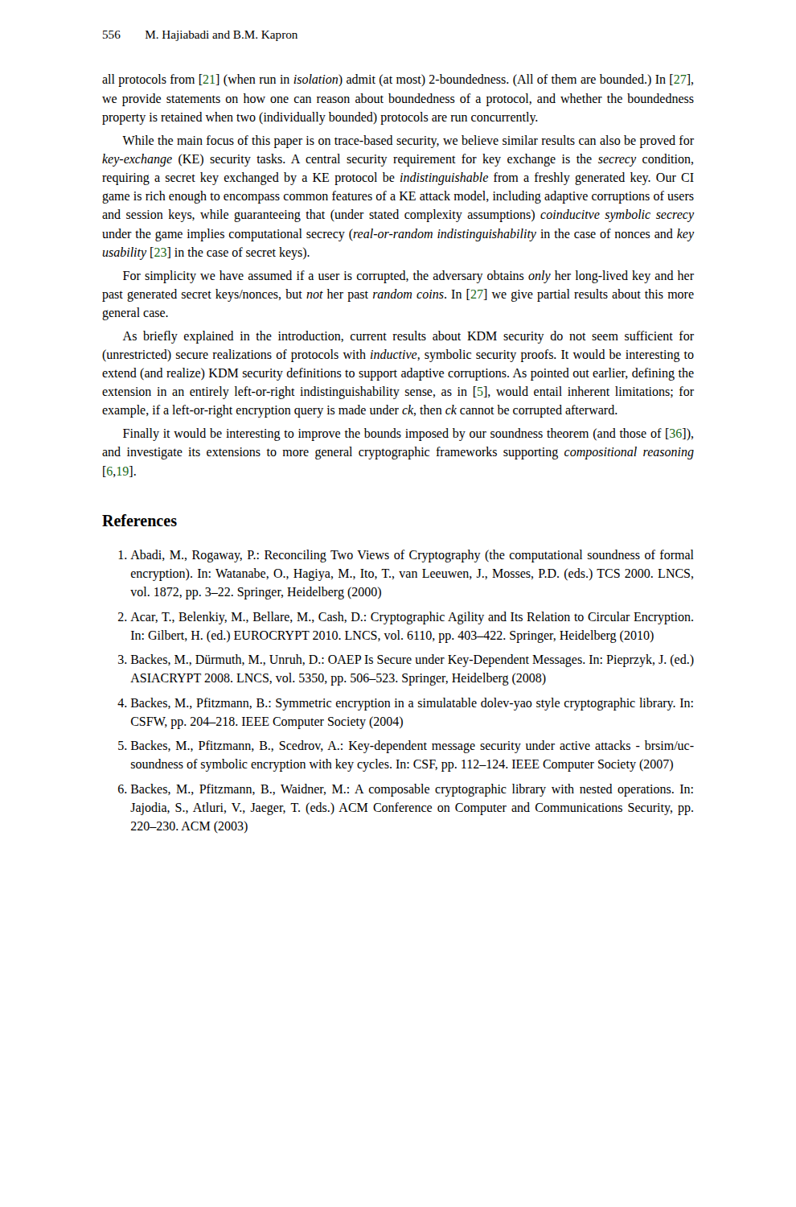556 M. Hajiabadi and B.M. Kapron
all protocols from [21] (when run in isolation) admit (at most) 2-boundedness. (All of them are bounded.) In [27], we provide statements on how one can reason about boundedness of a protocol, and whether the boundedness property is retained when two (individually bounded) protocols are run concurrently.
While the main focus of this paper is on trace-based security, we believe similar results can also be proved for key-exchange (KE) security tasks. A central security requirement for key exchange is the secrecy condition, requiring a secret key exchanged by a KE protocol be indistinguishable from a freshly generated key. Our CI game is rich enough to encompass common features of a KE attack model, including adaptive corruptions of users and session keys, while guaranteeing that (under stated complexity assumptions) coinducitve symbolic secrecy under the game implies computational secrecy (real-or-random indistinguishability in the case of nonces and key usability [23] in the case of secret keys).
For simplicity we have assumed if a user is corrupted, the adversary obtains only her long-lived key and her past generated secret keys/nonces, but not her past random coins. In [27] we give partial results about this more general case.
As briefly explained in the introduction, current results about KDM security do not seem sufficient for (unrestricted) secure realizations of protocols with inductive, symbolic security proofs. It would be interesting to extend (and realize) KDM security definitions to support adaptive corruptions. As pointed out earlier, defining the extension in an entirely left-or-right indistinguishability sense, as in [5], would entail inherent limitations; for example, if a left-or-right encryption query is made under ck, then ck cannot be corrupted afterward.
Finally it would be interesting to improve the bounds imposed by our soundness theorem (and those of [36]), and investigate its extensions to more general cryptographic frameworks supporting compositional reasoning [6,19].
References
Abadi, M., Rogaway, P.: Reconciling Two Views of Cryptography (the computational soundness of formal encryption). In: Watanabe, O., Hagiya, M., Ito, T., van Leeuwen, J., Mosses, P.D. (eds.) TCS 2000. LNCS, vol. 1872, pp. 3–22. Springer, Heidelberg (2000)
Acar, T., Belenkiy, M., Bellare, M., Cash, D.: Cryptographic Agility and Its Relation to Circular Encryption. In: Gilbert, H. (ed.) EUROCRYPT 2010. LNCS, vol. 6110, pp. 403–422. Springer, Heidelberg (2010)
Backes, M., Dürmuth, M., Unruh, D.: OAEP Is Secure under Key-Dependent Messages. In: Pieprzyk, J. (ed.) ASIACRYPT 2008. LNCS, vol. 5350, pp. 506–523. Springer, Heidelberg (2008)
Backes, M., Pfitzmann, B.: Symmetric encryption in a simulatable dolev-yao style cryptographic library. In: CSFW, pp. 204–218. IEEE Computer Society (2004)
Backes, M., Pfitzmann, B., Scedrov, A.: Key-dependent message security under active attacks - brsim/uc-soundness of symbolic encryption with key cycles. In: CSF, pp. 112–124. IEEE Computer Society (2007)
Backes, M., Pfitzmann, B., Waidner, M.: A composable cryptographic library with nested operations. In: Jajodia, S., Atluri, V., Jaeger, T. (eds.) ACM Conference on Computer and Communications Security, pp. 220–230. ACM (2003)